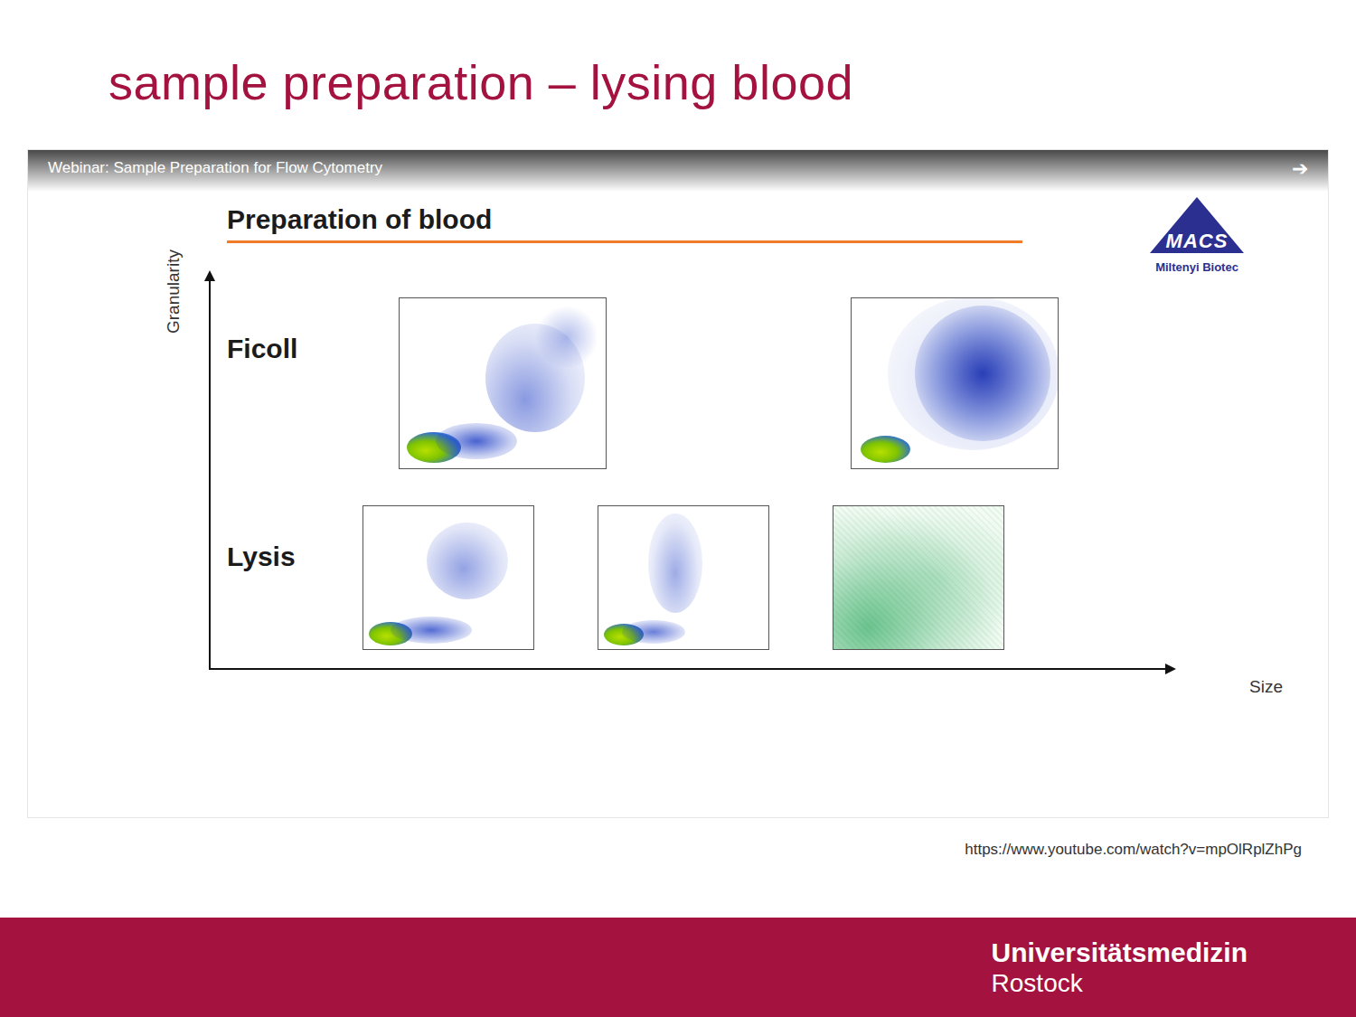sample preparation – lysing blood
Webinar: Sample Preparation for Flow Cytometry ➔
MACS
Miltenyi Biotec
Preparation of blood
Granularity
Size
Ficoll
Lysis
Fresh blood
Old blood (> 24 h)
Good lysis
Bad lysis
Very bad / no lysis
https://www.youtube.com/watch?v=mpOlRplZhPg
Universitätsmedizin
Rostock